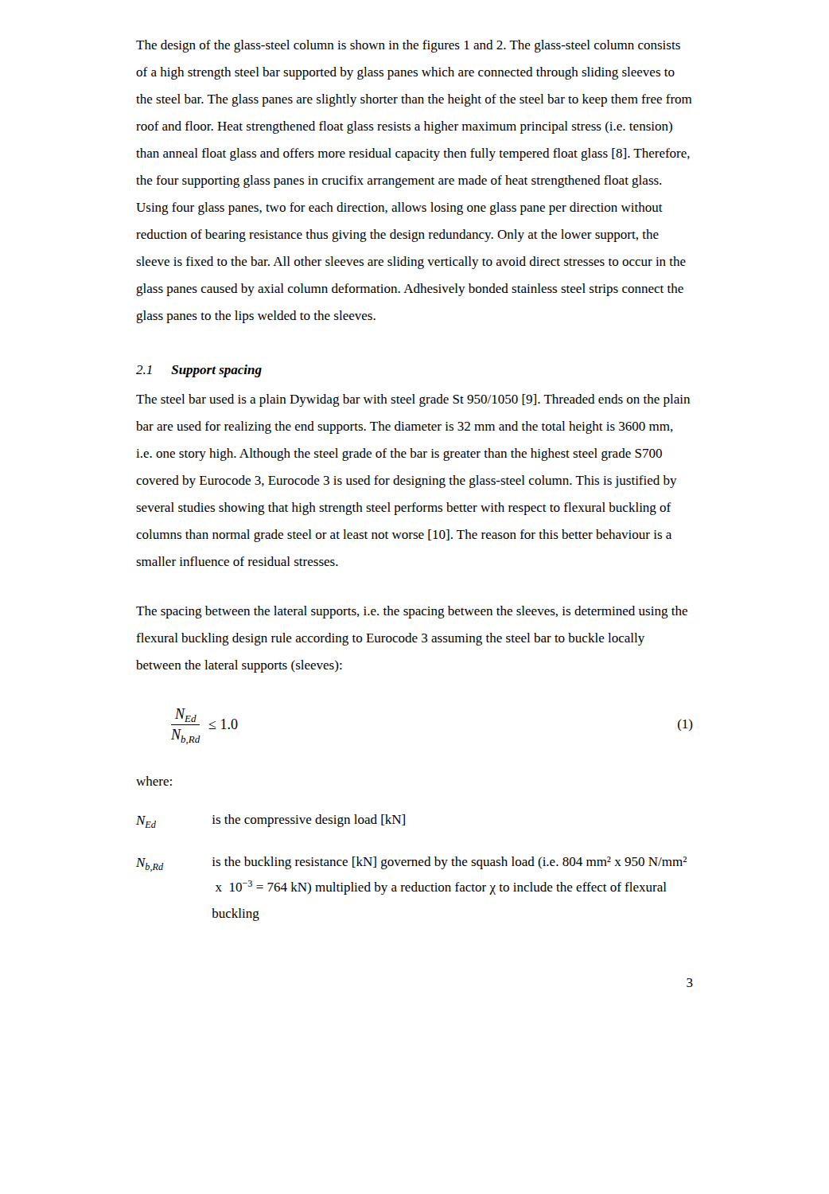The design of the glass-steel column is shown in the figures 1 and 2. The glass-steel column consists of a high strength steel bar supported by glass panes which are connected through sliding sleeves to the steel bar. The glass panes are slightly shorter than the height of the steel bar to keep them free from roof and floor. Heat strengthened float glass resists a higher maximum principal stress (i.e. tension) than anneal float glass and offers more residual capacity then fully tempered float glass [8]. Therefore, the four supporting glass panes in crucifix arrangement are made of heat strengthened float glass. Using four glass panes, two for each direction, allows losing one glass pane per direction without reduction of bearing resistance thus giving the design redundancy. Only at the lower support, the sleeve is fixed to the bar. All other sleeves are sliding vertically to avoid direct stresses to occur in the glass panes caused by axial column deformation. Adhesively bonded stainless steel strips connect the glass panes to the lips welded to the sleeves.
2.1 Support spacing
The steel bar used is a plain Dywidag bar with steel grade St 950/1050 [9]. Threaded ends on the plain bar are used for realizing the end supports. The diameter is 32 mm and the total height is 3600 mm, i.e. one story high. Although the steel grade of the bar is greater than the highest steel grade S700 covered by Eurocode 3, Eurocode 3 is used for designing the glass-steel column. This is justified by several studies showing that high strength steel performs better with respect to flexural buckling of columns than normal grade steel or at least not worse [10]. The reason for this better behaviour is a smaller influence of residual stresses.
The spacing between the lateral supports, i.e. the spacing between the sleeves, is determined using the flexural buckling design rule according to Eurocode 3 assuming the steel bar to buckle locally between the lateral supports (sleeves):
NEd Nb,Rd ≤ 1.0
(1)
where:
NEd
is the compressive design load [kN]
Nb,Rd
is the buckling resistance [kN] governed by the squash load (i.e. 804 mm² x 950 N/mm² x 10−3 = 764 kN) multiplied by a reduction factor χ to include the effect of flexural buckling
3